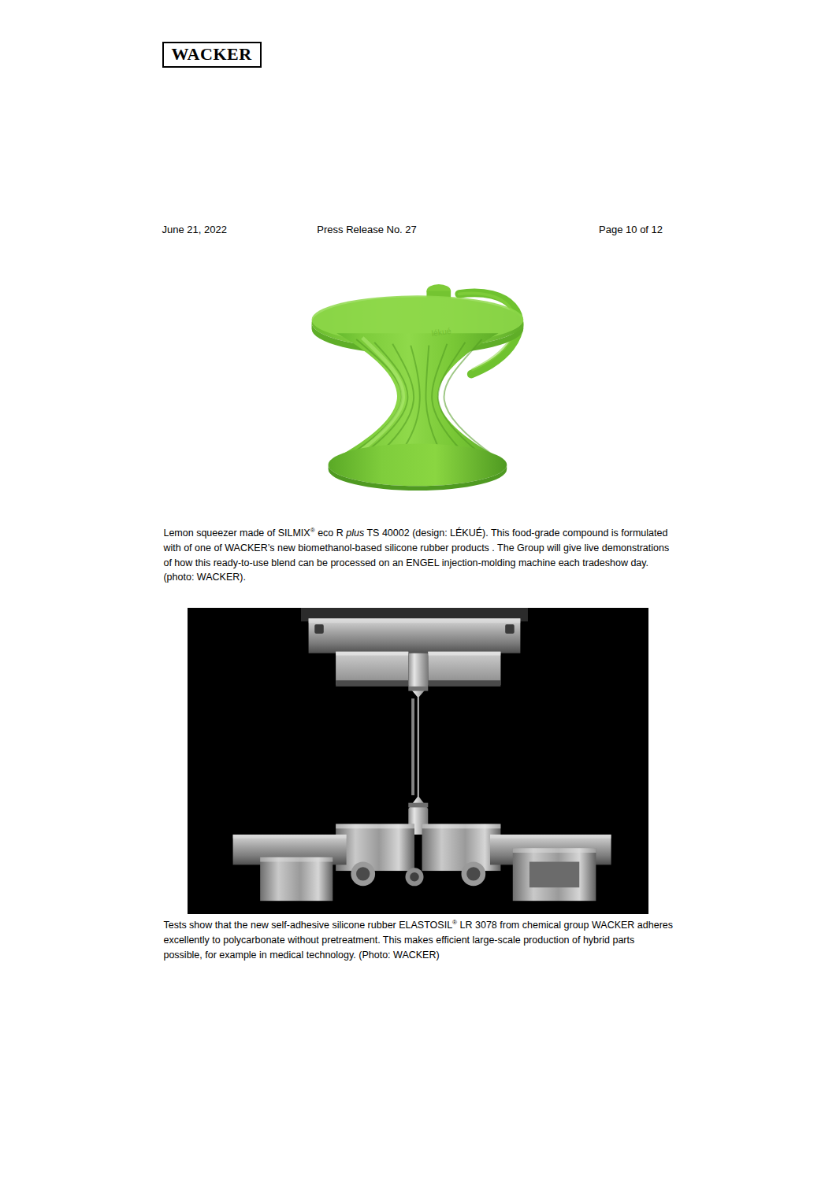WACKER
June 21, 2022
Press Release No. 27
Page 10 of 12
lékué
Lemon squeezer made of SILMIX® eco R plus TS 40002 (design: LÉKUÉ). This food-grade compound is formulated with of one of WACKER’s new biomethanol-based silicone rubber products . The Group will give live demonstrations of how this ready-to-use blend can be processed on an ENGEL injection-molding machine each tradeshow day. (photo: WACKER).
Tests show that the new self-adhesive silicone rubber ELASTOSIL® LR 3078 from chemical group WACKER adheres excellently to polycarbonate without pretreat­ment. This makes efficient large-scale production of hybrid parts possible, for example in medical technology. (Photo: WACKER)